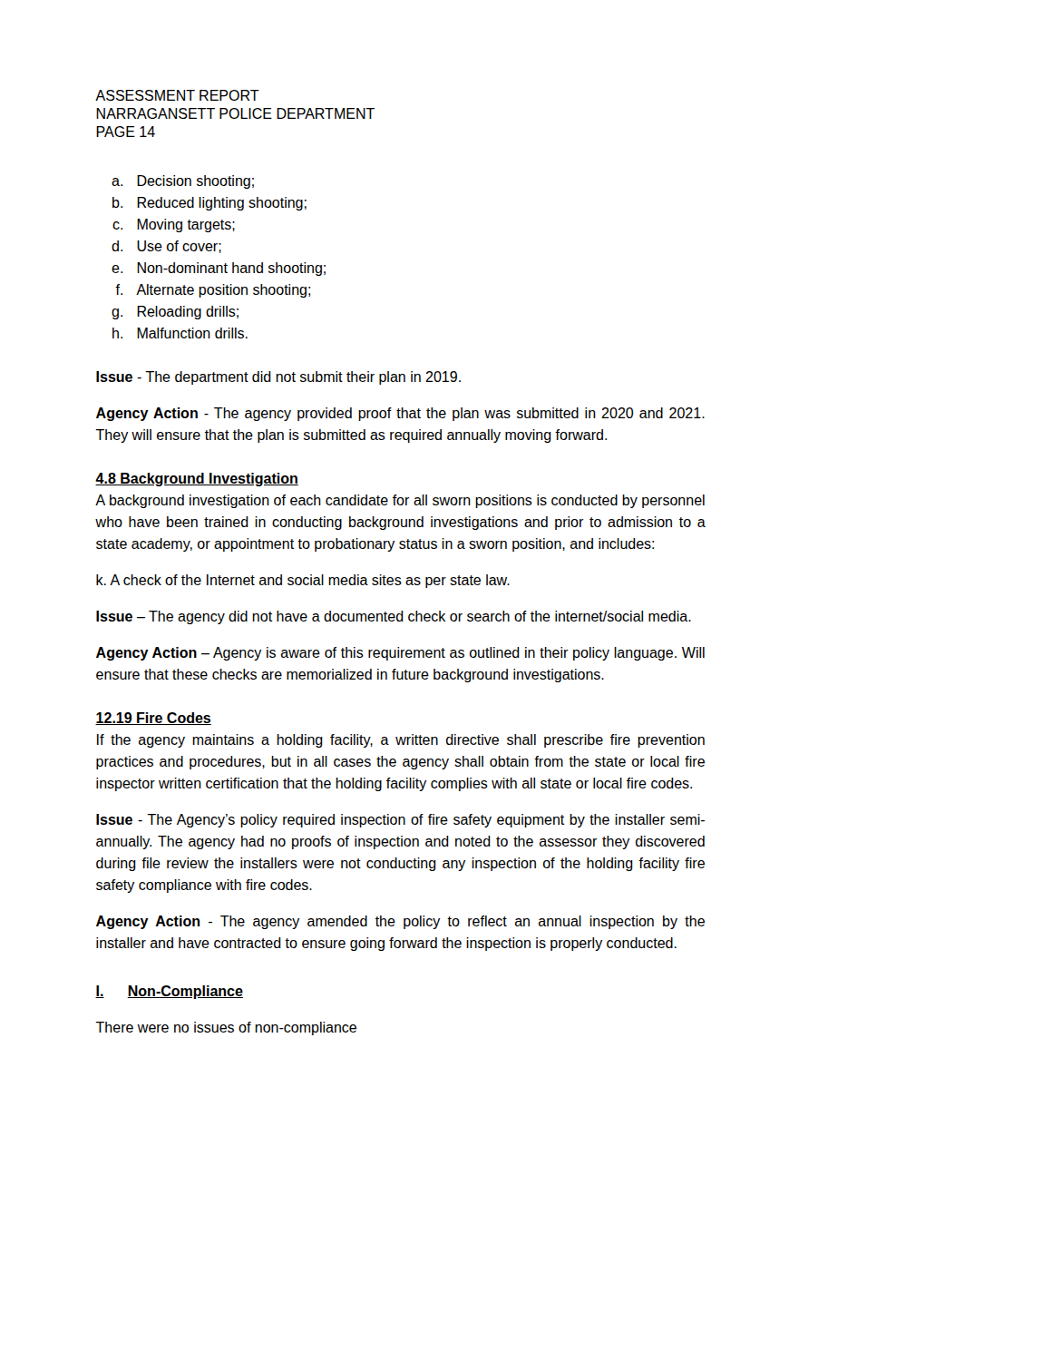ASSESSMENT REPORT
NARRAGANSETT POLICE DEPARTMENT
PAGE 14
Decision shooting;
Reduced lighting shooting;
Moving targets;
Use of cover;
Non-dominant hand shooting;
Alternate position shooting;
Reloading drills;
Malfunction drills.
Issue - The department did not submit their plan in 2019.
Agency Action - The agency provided proof that the plan was submitted in 2020 and 2021. They will ensure that the plan is submitted as required annually moving forward.
4.8 Background Investigation
A background investigation of each candidate for all sworn positions is conducted by personnel who have been trained in conducting background investigations and prior to admission to a state academy, or appointment to probationary status in a sworn position, and includes:
k. A check of the Internet and social media sites as per state law.
Issue – The agency did not have a documented check or search of the internet/social media.
Agency Action – Agency is aware of this requirement as outlined in their policy language. Will ensure that these checks are memorialized in future background investigations.
12.19 Fire Codes
If the agency maintains a holding facility, a written directive shall prescribe fire prevention practices and procedures, but in all cases the agency shall obtain from the state or local fire inspector written certification that the holding facility complies with all state or local fire codes.
Issue - The Agency’s policy required inspection of fire safety equipment by the installer semi-annually. The agency had no proofs of inspection and noted to the assessor they discovered during file review the installers were not conducting any inspection of the holding facility fire safety compliance with fire codes.
Agency Action - The agency amended the policy to reflect an annual inspection by the installer and have contracted to ensure going forward the inspection is properly conducted.
I. Non-Compliance
There were no issues of non-compliance